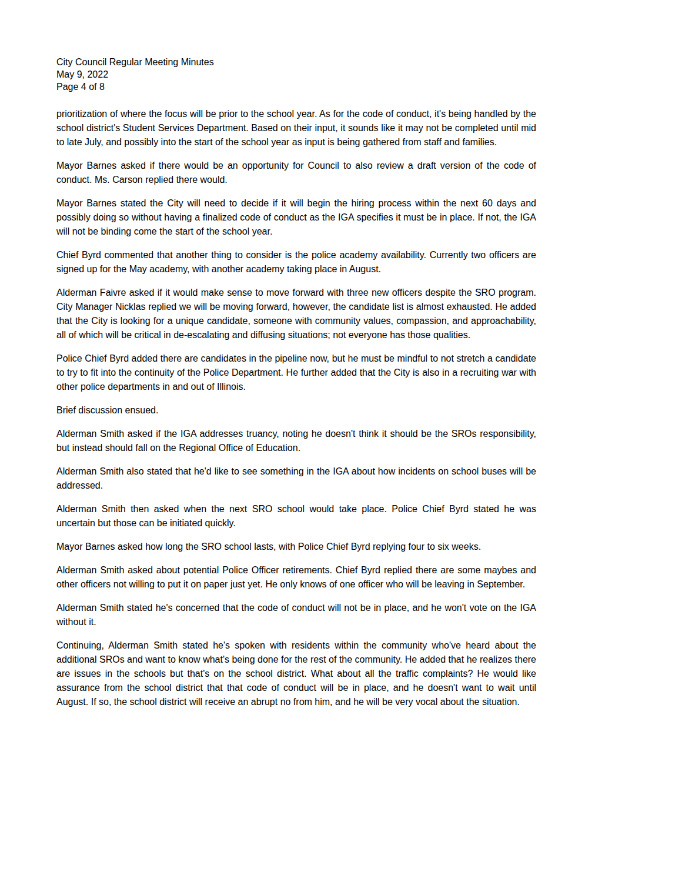City Council Regular Meeting Minutes
May 9, 2022
Page 4 of 8
prioritization of where the focus will be prior to the school year. As for the code of conduct, it's being handled by the school district's Student Services Department. Based on their input, it sounds like it may not be completed until mid to late July, and possibly into the start of the school year as input is being gathered from staff and families.
Mayor Barnes asked if there would be an opportunity for Council to also review a draft version of the code of conduct. Ms. Carson replied there would.
Mayor Barnes stated the City will need to decide if it will begin the hiring process within the next 60 days and possibly doing so without having a finalized code of conduct as the IGA specifies it must be in place. If not, the IGA will not be binding come the start of the school year.
Chief Byrd commented that another thing to consider is the police academy availability. Currently two officers are signed up for the May academy, with another academy taking place in August.
Alderman Faivre asked if it would make sense to move forward with three new officers despite the SRO program. City Manager Nicklas replied we will be moving forward, however, the candidate list is almost exhausted. He added that the City is looking for a unique candidate, someone with community values, compassion, and approachability, all of which will be critical in de-escalating and diffusing situations; not everyone has those qualities.
Police Chief Byrd added there are candidates in the pipeline now, but he must be mindful to not stretch a candidate to try to fit into the continuity of the Police Department. He further added that the City is also in a recruiting war with other police departments in and out of Illinois.
Brief discussion ensued.
Alderman Smith asked if the IGA addresses truancy, noting he doesn't think it should be the SROs responsibility, but instead should fall on the Regional Office of Education.
Alderman Smith also stated that he'd like to see something in the IGA about how incidents on school buses will be addressed.
Alderman Smith then asked when the next SRO school would take place. Police Chief Byrd stated he was uncertain but those can be initiated quickly.
Mayor Barnes asked how long the SRO school lasts, with Police Chief Byrd replying four to six weeks.
Alderman Smith asked about potential Police Officer retirements. Chief Byrd replied there are some maybes and other officers not willing to put it on paper just yet. He only knows of one officer who will be leaving in September.
Alderman Smith stated he's concerned that the code of conduct will not be in place, and he won't vote on the IGA without it.
Continuing, Alderman Smith stated he's spoken with residents within the community who've heard about the additional SROs and want to know what's being done for the rest of the community. He added that he realizes there are issues in the schools but that's on the school district. What about all the traffic complaints? He would like assurance from the school district that that code of conduct will be in place, and he doesn't want to wait until August. If so, the school district will receive an abrupt no from him, and he will be very vocal about the situation.